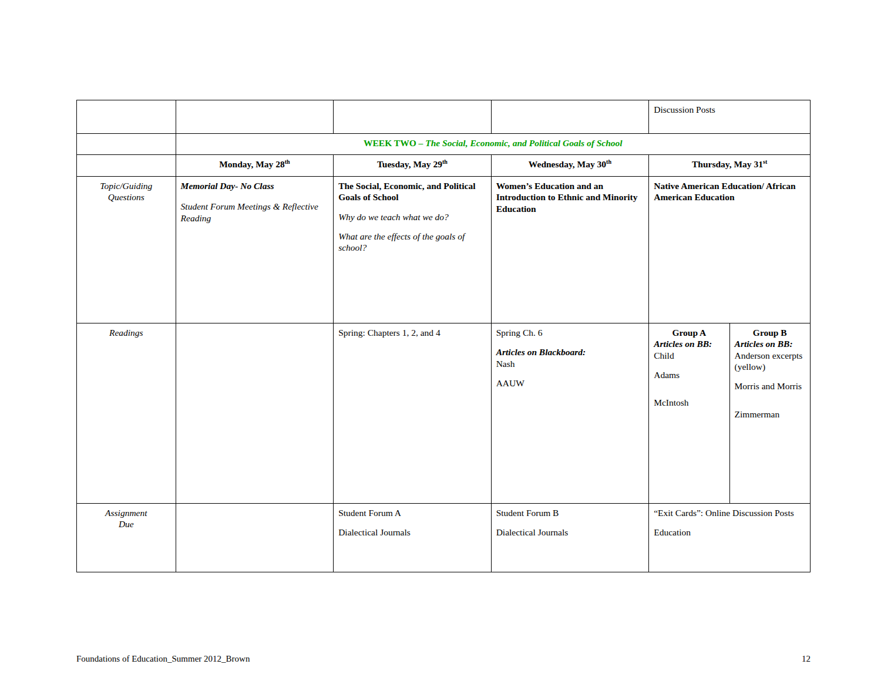| | | | | Discussion Posts |
| | WEEK TWO – The Social, Economic, and Political Goals of School |
| | Monday, May 28 th | Tuesday, May 29 th | Wednesday, May 30 th | Thursday, May 31 st |
| Topic/Guiding Questions | Memorial Day- No Class Student Forum Meetings & Reflective Reading | The Social, Economic, and Political Goals of School Why do we teach what we do? What are the effects of the goals of school? | Women’s Education and an Introduction to Ethnic and Minority Education | Native American Education/ African American Education |
| Readings | | Spring: Chapters 1, 2, and 4 | Spring Ch. 6 Articles on Blackboard: Nash AAUW | Group A Articles on BB: Child Adams McIntosh | Group B Articles on BB: Anderson excerpts (yellow) Morris and Morris Zimmerman |
| Assignment Due | | Student Forum A Dialectical Journals | Student Forum B Dialectical Journals | “Exit Cards”: Online Discussion Posts Education |
Foundations of Education_Summer 2012_Brown 12